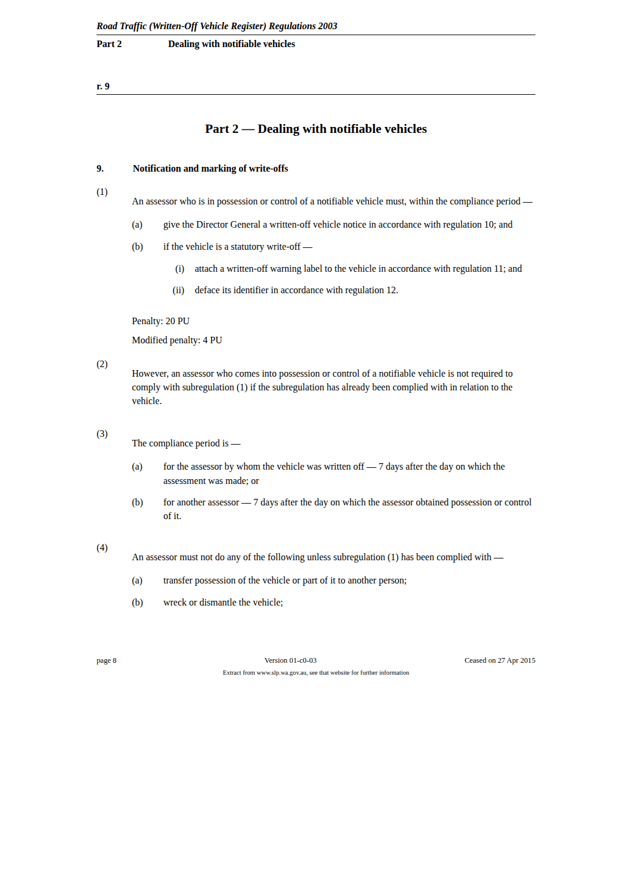Road Traffic (Written-Off Vehicle Register) Regulations 2003
Part 2 Dealing with notifiable vehicles
r. 9
Part 2 — Dealing with notifiable vehicles
9. Notification and marking of write-offs
(1)
An assessor who is in possession or control of a notifiable vehicle must, within the compliance period —
(a)
give the Director General a written-off vehicle notice in accordance with regulation 10; and
(b)
if the vehicle is a statutory write-off —
(i)
attach a written-off warning label to the vehicle in accordance with regulation 11; and
(ii)
deface its identifier in accordance with regulation 12.
Penalty: 20 PU
Modified penalty: 4 PU
(2)
However, an assessor who comes into possession or control of a notifiable vehicle is not required to comply with subregulation (1) if the subregulation has already been complied with in relation to the vehicle.
(3)
The compliance period is —
(a)
for the assessor by whom the vehicle was written off — 7 days after the day on which the assessment was made; or
(b)
for another assessor — 7 days after the day on which the assessor obtained possession or control of it.
(4)
An assessor must not do any of the following unless subregulation (1) has been complied with —
(a)
transfer possession of the vehicle or part of it to another person;
(b)
wreck or dismantle the vehicle;
page 8 Version 01-c0-03 Ceased on 27 Apr 2015
Extract from www.slp.wa.gov.au, see that website for further information